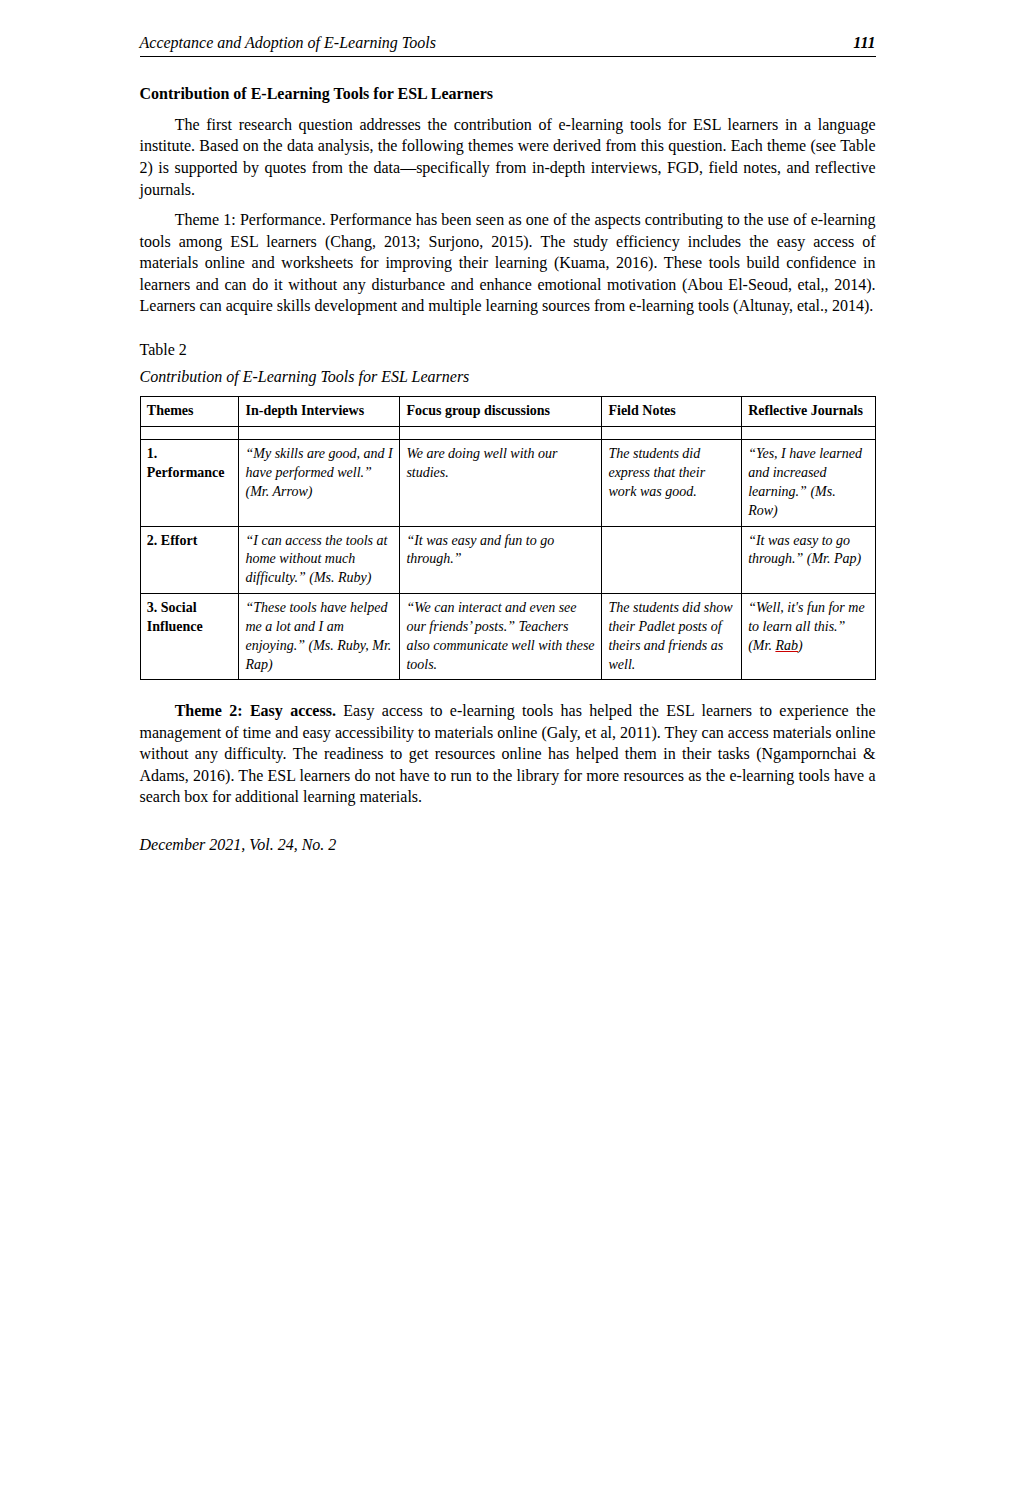Acceptance and Adoption of E-Learning Tools 111
Contribution of E-Learning Tools for ESL Learners
The first research question addresses the contribution of e-learning tools for ESL learners in a language institute. Based on the data analysis, the following themes were derived from this question. Each theme (see Table 2) is supported by quotes from the data—specifically from in-depth interviews, FGD, field notes, and reflective journals.
Theme 1: Performance. Performance has been seen as one of the aspects contributing to the use of e-learning tools among ESL learners (Chang, 2013; Surjono, 2015). The study efficiency includes the easy access of materials online and worksheets for improving their learning (Kuama, 2016). These tools build confidence in learners and can do it without any disturbance and enhance emotional motivation (Abou El-Seoud, etal,, 2014). Learners can acquire skills development and multiple learning sources from e-learning tools (Altunay, etal., 2014).
Table 2
Contribution of E-Learning Tools for ESL Learners
| Themes | In-depth Interviews | Focus group discussions | Field Notes | Reflective Journals |
| --- | --- | --- | --- | --- |
| 1. Performance | “My skills are good, and I have performed well.” (Mr. Arrow) | We are doing well with our studies. | The students did express that their work was good. | “Yes, I have learned and increased learning.” (Ms. Row) |
| 2. Effort | “I can access the tools at home without much difficulty.” (Ms. Ruby) | “It was easy and fun to go through.” | | “It was easy to go through.” (Mr. Pap) |
| 3. Social Influence | “These tools have helped me a lot and I am enjoying.” (Ms. Ruby, Mr. Rap) | “We can interact and even see our friends’ posts.” Teachers also communicate well with these tools. | The students did show their Padlet posts of theirs and friends as well. | “Well, it's fun for me to learn all this.” (Mr. Rab ) |
Theme 2: Easy access. Easy access to e-learning tools has helped the ESL learners to experience the management of time and easy accessibility to materials online (Galy, et al, 2011). They can access materials online without any difficulty. The readiness to get resources online has helped them in their tasks (Ngampornchai & Adams, 2016). The ESL learners do not have to run to the library for more resources as the e-learning tools have a search box for additional learning materials.
December 2021, Vol. 24, No. 2